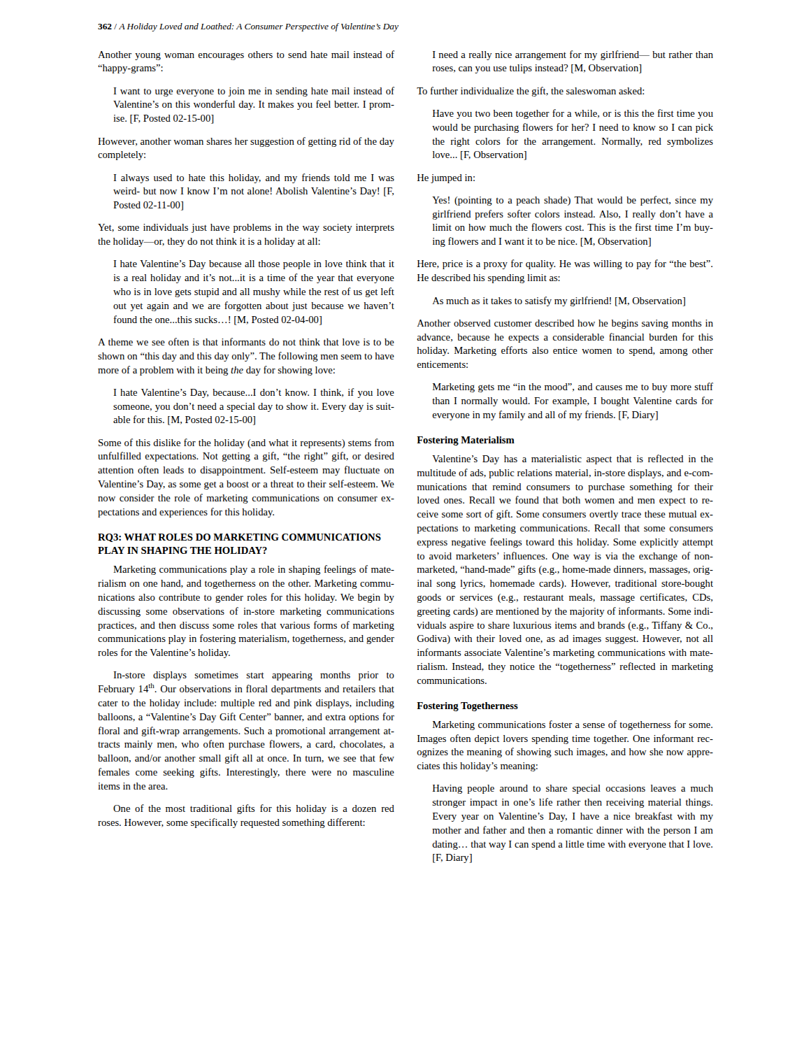362 / A Holiday Loved and Loathed: A Consumer Perspective of Valentine’s Day
Another young woman encourages others to send hate mail instead of “happy-grams”:
I want to urge everyone to join me in sending hate mail instead of Valentine’s on this wonderful day. It makes you feel better. I promise. [F, Posted 02-15-00]
However, another woman shares her suggestion of getting rid of the day completely:
I always used to hate this holiday, and my friends told me I was weird- but now I know I’m not alone! Abolish Valentine’s Day! [F, Posted 02-11-00]
Yet, some individuals just have problems in the way society interprets the holiday—or, they do not think it is a holiday at all:
I hate Valentine’s Day because all those people in love think that it is a real holiday and it’s not...it is a time of the year that everyone who is in love gets stupid and all mushy while the rest of us get left out yet again and we are forgotten about just because we haven’t found the one...this sucks…! [M, Posted 02-04-00]
A theme we see often is that informants do not think that love is to be shown on “this day and this day only”. The following men seem to have more of a problem with it being the day for showing love:
I hate Valentine’s Day, because...I don’t know. I think, if you love someone, you don’t need a special day to show it. Every day is suitable for this. [M, Posted 02-15-00]
Some of this dislike for the holiday (and what it represents) stems from unfulfilled expectations. Not getting a gift, “the right” gift, or desired attention often leads to disappointment. Self-esteem may fluctuate on Valentine’s Day, as some get a boost or a threat to their self-esteem. We now consider the role of marketing communications on consumer expectations and experiences for this holiday.
RQ3: What roles do marketing communications play in shaping the holiday?
Marketing communications play a role in shaping feelings of materialism on one hand, and togetherness on the other. Marketing communications also contribute to gender roles for this holiday. We begin by discussing some observations of in-store marketing communications practices, and then discuss some roles that various forms of marketing communications play in fostering materialism, togetherness, and gender roles for the Valentine’s holiday.
In-store displays sometimes start appearing months prior to February 14th. Our observations in floral departments and retailers that cater to the holiday include: multiple red and pink displays, including balloons, a “Valentine’s Day Gift Center” banner, and extra options for floral and gift-wrap arrangements. Such a promotional arrangement attracts mainly men, who often purchase flowers, a card, chocolates, a balloon, and/or another small gift all at once. In turn, we see that few females come seeking gifts. Interestingly, there were no masculine items in the area.
One of the most traditional gifts for this holiday is a dozen red roses. However, some specifically requested something different:
I need a really nice arrangement for my girlfriend— but rather than roses, can you use tulips instead? [M, Observation]
To further individualize the gift, the saleswoman asked:
Have you two been together for a while, or is this the first time you would be purchasing flowers for her? I need to know so I can pick the right colors for the arrangement. Normally, red symbolizes love... [F, Observation]
He jumped in:
Yes! (pointing to a peach shade) That would be perfect, since my girlfriend prefers softer colors instead. Also, I really don’t have a limit on how much the flowers cost. This is the first time I’m buying flowers and I want it to be nice. [M, Observation]
Here, price is a proxy for quality. He was willing to pay for “the best”. He described his spending limit as:
As much as it takes to satisfy my girlfriend! [M, Observation]
Another observed customer described how he begins saving months in advance, because he expects a considerable financial burden for this holiday. Marketing efforts also entice women to spend, among other enticements:
Marketing gets me “in the mood”, and causes me to buy more stuff than I normally would. For example, I bought Valentine cards for everyone in my family and all of my friends. [F, Diary]
Fostering Materialism
Valentine’s Day has a materialistic aspect that is reflected in the multitude of ads, public relations material, in-store displays, and e-communications that remind consumers to purchase something for their loved ones. Recall we found that both women and men expect to receive some sort of gift. Some consumers overtly trace these mutual expectations to marketing communications. Recall that some consumers express negative feelings toward this holiday. Some explicitly attempt to avoid marketers’ influences. One way is via the exchange of non-marketed, “hand-made” gifts (e.g., home-made dinners, massages, original song lyrics, homemade cards). However, traditional store-bought goods or services (e.g., restaurant meals, massage certificates, CDs, greeting cards) are mentioned by the majority of informants. Some individuals aspire to share luxurious items and brands (e.g., Tiffany & Co., Godiva) with their loved one, as ad images suggest. However, not all informants associate Valentine’s marketing communications with materialism. Instead, they notice the “togetherness” reflected in marketing communications.
Fostering Togetherness
Marketing communications foster a sense of togetherness for some. Images often depict lovers spending time together. One informant recognizes the meaning of showing such images, and how she now appreciates this holiday’s meaning:
Having people around to share special occasions leaves a much stronger impact in one’s life rather then receiving material things. Every year on Valentine’s Day, I have a nice breakfast with my mother and father and then a romantic dinner with the person I am dating… that way I can spend a little time with everyone that I love. [F, Diary]